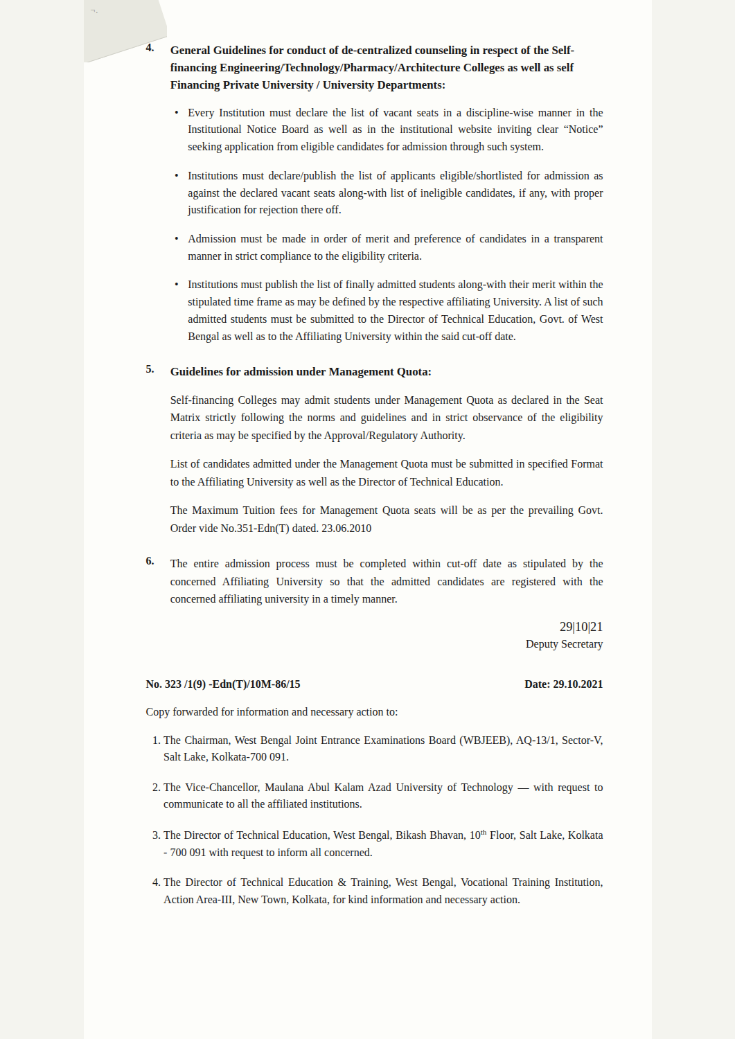¬.
4.
General Guidelines for conduct of de-centralized counseling in respect of the Self-financing Engineering/Technology/Pharmacy/Architecture Colleges as well as self Financing Private University / University Departments:
Every Institution must declare the list of vacant seats in a discipline-wise manner in the Institutional Notice Board as well as in the institutional website inviting clear “Notice” seeking application from eligible candidates for admission through such system.
Institutions must declare/publish the list of applicants eligible/shortlisted for admission as against the declared vacant seats along-with list of ineligible candidates, if any, with proper justification for rejection there off.
Admission must be made in order of merit and preference of candidates in a transparent manner in strict compliance to the eligibility criteria.
Institutions must publish the list of finally admitted students along-with their merit within the stipulated time frame as may be defined by the respective affiliating University. A list of such admitted students must be submitted to the Director of Technical Education, Govt. of West Bengal as well as to the Affiliating University within the said cut-off date.
5.
Guidelines for admission under Management Quota:
Self-financing Colleges may admit students under Management Quota as declared in the Seat Matrix strictly following the norms and guidelines and in strict observance of the eligibility criteria as may be specified by the Approval/Regulatory Authority.
List of candidates admitted under the Management Quota must be submitted in specified Format to the Affiliating University as well as the Director of Technical Education.
The Maximum Tuition fees for Management Quota seats will be as per the prevailing Govt. Order vide No.351-Edn(T) dated. 23.06.2010
6.
The entire admission process must be completed within cut-off date as stipulated by the concerned Affiliating University so that the admitted candidates are registered with the concerned affiliating university in a timely manner.
29|10|21 Deputy Secretary
No. 323 /1(9) -Edn(T)/10M-86/15 Date: 29.10.2021
Copy forwarded for information and necessary action to:
The Chairman, West Bengal Joint Entrance Examinations Board (WBJEEB), AQ-13/1, Sector-V, Salt Lake, Kolkata-700 091.
The Vice-Chancellor, Maulana Abul Kalam Azad University of Technology — with request to communicate to all the affiliated institutions.
The Director of Technical Education, West Bengal, Bikash Bhavan, 10th Floor, Salt Lake, Kolkata - 700 091 with request to inform all concerned.
The Director of Technical Education & Training, West Bengal, Vocational Training Institution, Action Area-III, New Town, Kolkata, for kind information and necessary action.